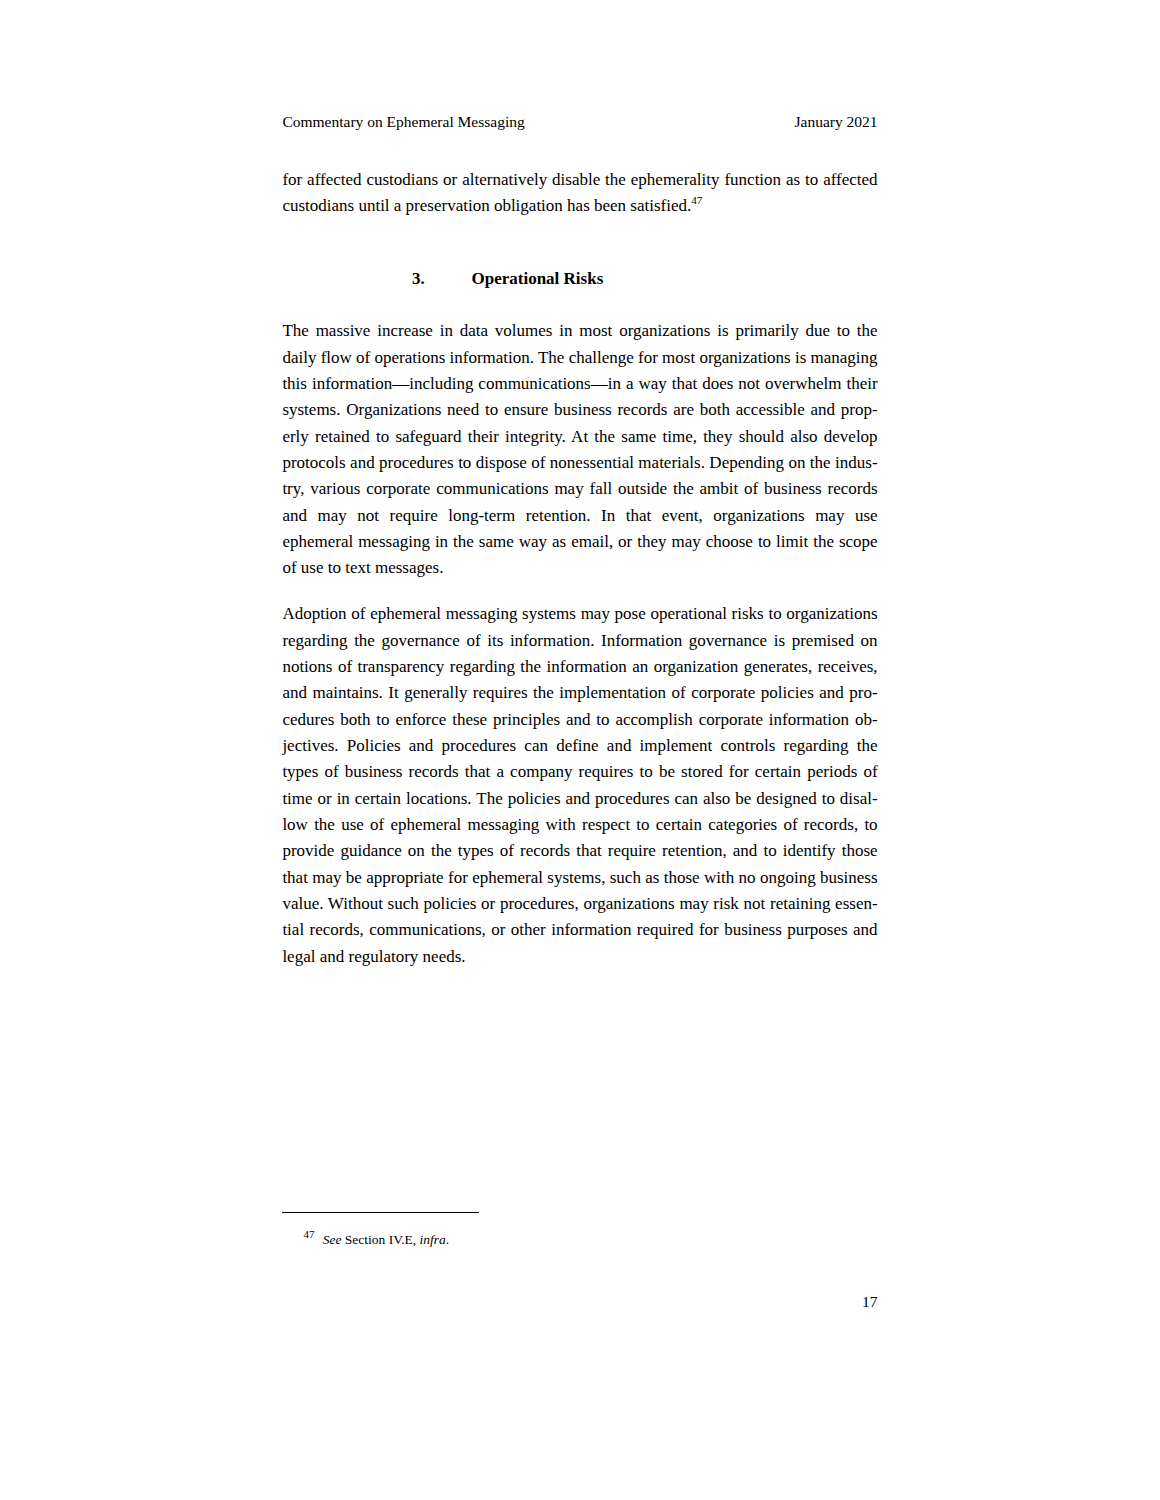Commentary on Ephemeral Messaging
January 2021
for affected custodians or alternatively disable the ephemerality function as to affected custodians until a preservation obligation has been satisfied.47
3. Operational Risks
The massive increase in data volumes in most organizations is primarily due to the daily flow of operations information. The challenge for most organizations is managing this information—including communications—in a way that does not overwhelm their systems. Organizations need to ensure business records are both accessible and properly retained to safeguard their integrity. At the same time, they should also develop protocols and procedures to dispose of nonessential materials. Depending on the industry, various corporate communications may fall outside the ambit of business records and may not require long-term retention. In that event, organizations may use ephemeral messaging in the same way as email, or they may choose to limit the scope of use to text messages.
Adoption of ephemeral messaging systems may pose operational risks to organizations regarding the governance of its information. Information governance is premised on notions of transparency regarding the information an organization generates, receives, and maintains. It generally requires the implementation of corporate policies and procedures both to enforce these principles and to accomplish corporate information objectives. Policies and procedures can define and implement controls regarding the types of business records that a company requires to be stored for certain periods of time or in certain locations. The policies and procedures can also be designed to disallow the use of ephemeral messaging with respect to certain categories of records, to provide guidance on the types of records that require retention, and to identify those that may be appropriate for ephemeral systems, such as those with no ongoing business value. Without such policies or procedures, organizations may risk not retaining essential records, communications, or other information required for business purposes and legal and regulatory needs.
47 See Section IV.E, infra.
17